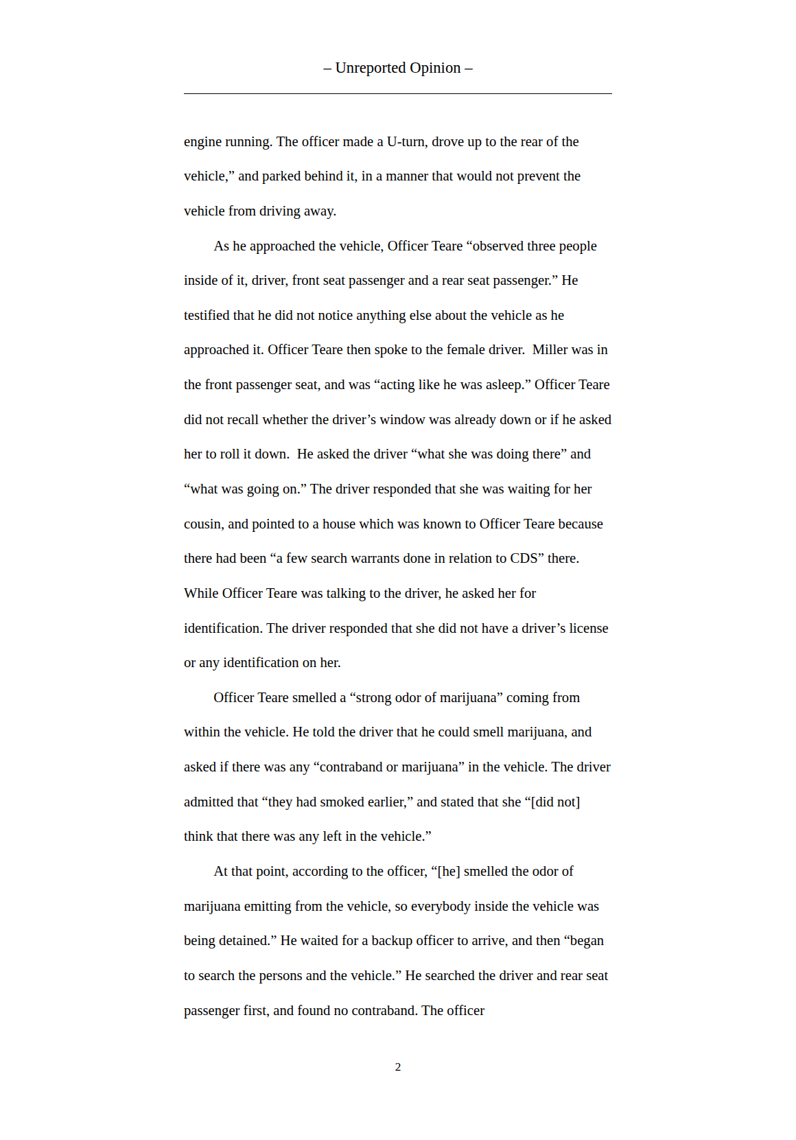– Unreported Opinion –
engine running. The officer made a U-turn, drove up to the rear of the vehicle,” and parked behind it, in a manner that would not prevent the vehicle from driving away.
As he approached the vehicle, Officer Teare “observed three people inside of it, driver, front seat passenger and a rear seat passenger.” He testified that he did not notice anything else about the vehicle as he approached it. Officer Teare then spoke to the female driver. Miller was in the front passenger seat, and was “acting like he was asleep.” Officer Teare did not recall whether the driver’s window was already down or if he asked her to roll it down. He asked the driver “what she was doing there” and “what was going on.” The driver responded that she was waiting for her cousin, and pointed to a house which was known to Officer Teare because there had been “a few search warrants done in relation to CDS” there. While Officer Teare was talking to the driver, he asked her for identification. The driver responded that she did not have a driver’s license or any identification on her.
Officer Teare smelled a “strong odor of marijuana” coming from within the vehicle. He told the driver that he could smell marijuana, and asked if there was any “contraband or marijuana” in the vehicle. The driver admitted that “they had smoked earlier,” and stated that she “[did not] think that there was any left in the vehicle.”
At that point, according to the officer, “[he] smelled the odor of marijuana emitting from the vehicle, so everybody inside the vehicle was being detained.” He waited for a backup officer to arrive, and then “began to search the persons and the vehicle.” He searched the driver and rear seat passenger first, and found no contraband. The officer
2